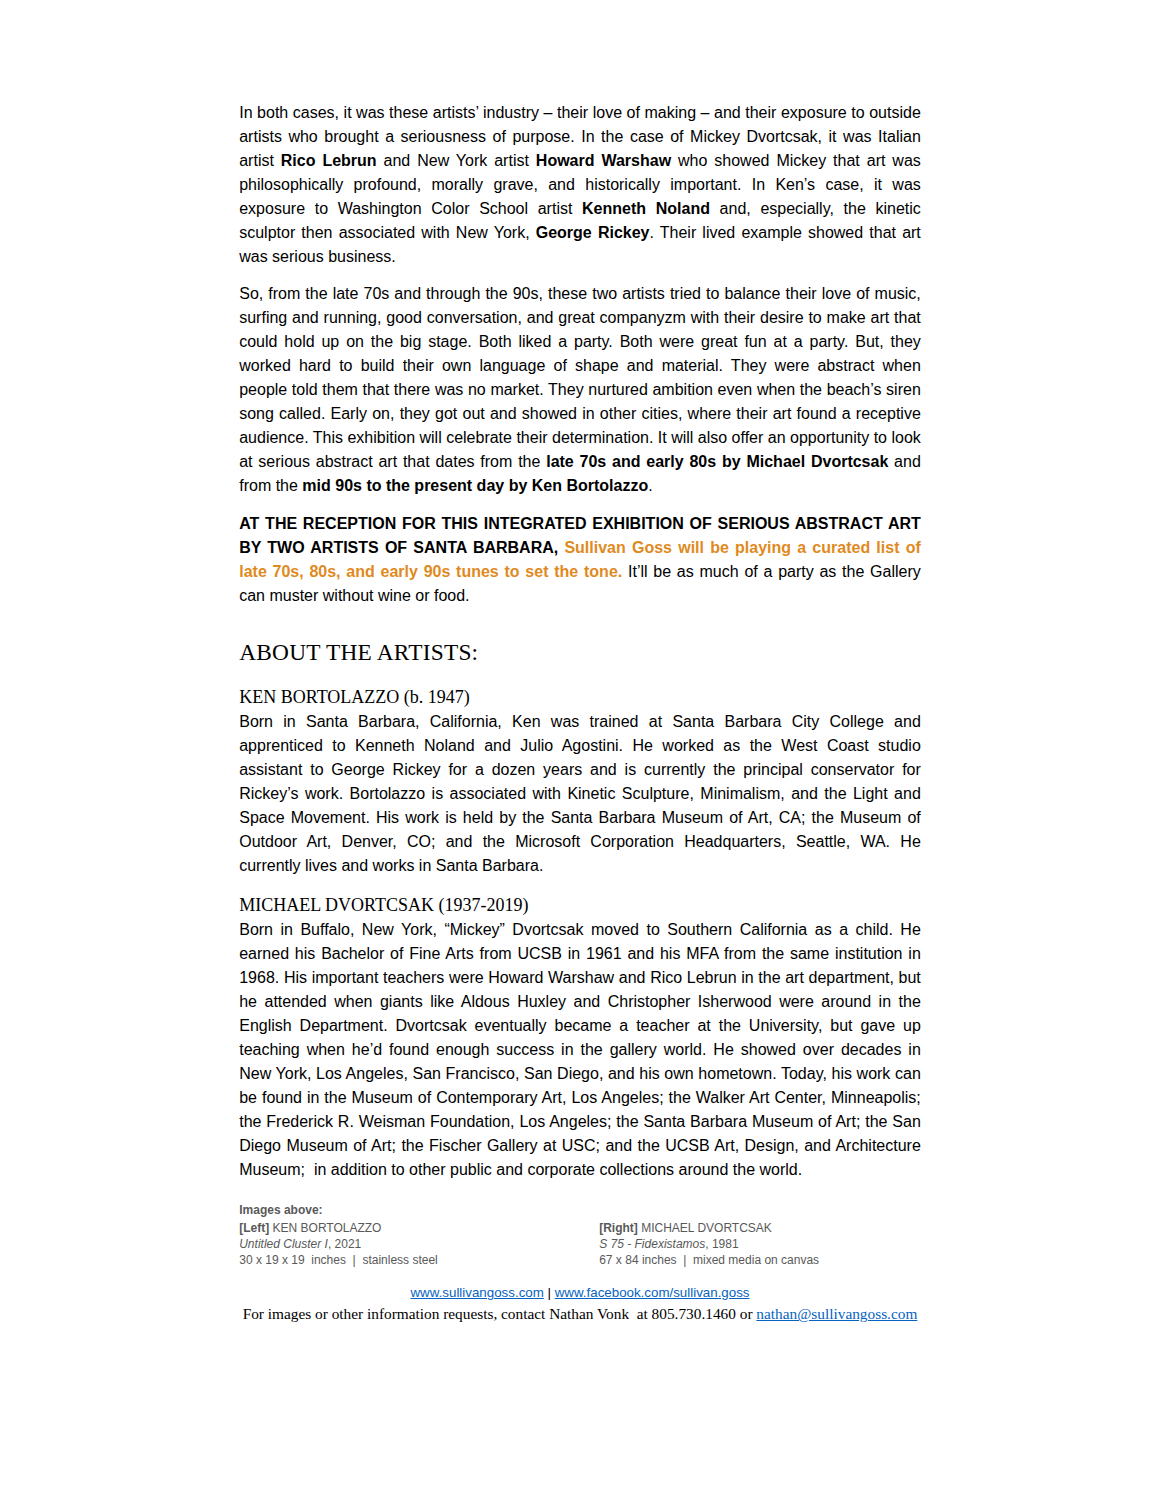In both cases, it was these artists’ industry – their love of making – and their exposure to outside artists who brought a seriousness of purpose. In the case of Mickey Dvortcsak, it was Italian artist Rico Lebrun and New York artist Howard Warshaw who showed Mickey that art was philosophically profound, morally grave, and historically important. In Ken’s case, it was exposure to Washington Color School artist Kenneth Noland and, especially, the kinetic sculptor then associated with New York, George Rickey. Their lived example showed that art was serious business.
So, from the late 70s and through the 90s, these two artists tried to balance their love of music, surfing and running, good conversation, and great companyzm with their desire to make art that could hold up on the big stage. Both liked a party. Both were great fun at a party. But, they worked hard to build their own language of shape and material. They were abstract when people told them that there was no market. They nurtured ambition even when the beach’s siren song called. Early on, they got out and showed in other cities, where their art found a receptive audience. This exhibition will celebrate their determination. It will also offer an opportunity to look at serious abstract art that dates from the late 70s and early 80s by Michael Dvortcsak and from the mid 90s to the present day by Ken Bortolazzo.
AT THE RECEPTION FOR THIS INTEGRATED EXHIBITION OF SERIOUS ABSTRACT ART BY TWO ARTISTS OF SANTA BARBARA, Sullivan Goss will be playing a curated list of late 70s, 80s, and early 90s tunes to set the tone. It’ll be as much of a party as the Gallery can muster without wine or food.
ABOUT THE ARTISTS:
KEN BORTOLAZZO (b. 1947)
Born in Santa Barbara, California, Ken was trained at Santa Barbara City College and apprenticed to Kenneth Noland and Julio Agostini. He worked as the West Coast studio assistant to George Rickey for a dozen years and is currently the principal conservator for Rickey’s work. Bortolazzo is associated with Kinetic Sculpture, Minimalism, and the Light and Space Movement. His work is held by the Santa Barbara Museum of Art, CA; the Museum of Outdoor Art, Denver, CO; and the Microsoft Corporation Headquarters, Seattle, WA. He currently lives and works in Santa Barbara.
MICHAEL DVORTCSAK (1937-2019)
Born in Buffalo, New York, “Mickey” Dvortcsak moved to Southern California as a child. He earned his Bachelor of Fine Arts from UCSB in 1961 and his MFA from the same institution in 1968. His important teachers were Howard Warshaw and Rico Lebrun in the art department, but he attended when giants like Aldous Huxley and Christopher Isherwood were around in the English Department. Dvortcsak eventually became a teacher at the University, but gave up teaching when he’d found enough success in the gallery world. He showed over decades in New York, Los Angeles, San Francisco, San Diego, and his own hometown. Today, his work can be found in the Museum of Contemporary Art, Los Angeles; the Walker Art Center, Minneapolis; the Frederick R. Weisman Foundation, Los Angeles; the Santa Barbara Museum of Art; the San Diego Museum of Art; the Fischer Gallery at USC; and the UCSB Art, Design, and Architecture Museum; in addition to other public and corporate collections around the world.
Images above:
| [Left] KEN BORTOLAZZO Untitled Cluster I , 2021 30 x 19 x 19 inches / stainless steel | [Right] MICHAEL DVORTCSAK S 75 - Fidexistamos , 1981 67 x 84 inches / mixed media on canvas |
www.sullivangoss.com | www.facebook.com/sullivan.goss
For images or other information requests, contact Nathan Vonk at 805.730.1460 or nathan@sullivangoss.com